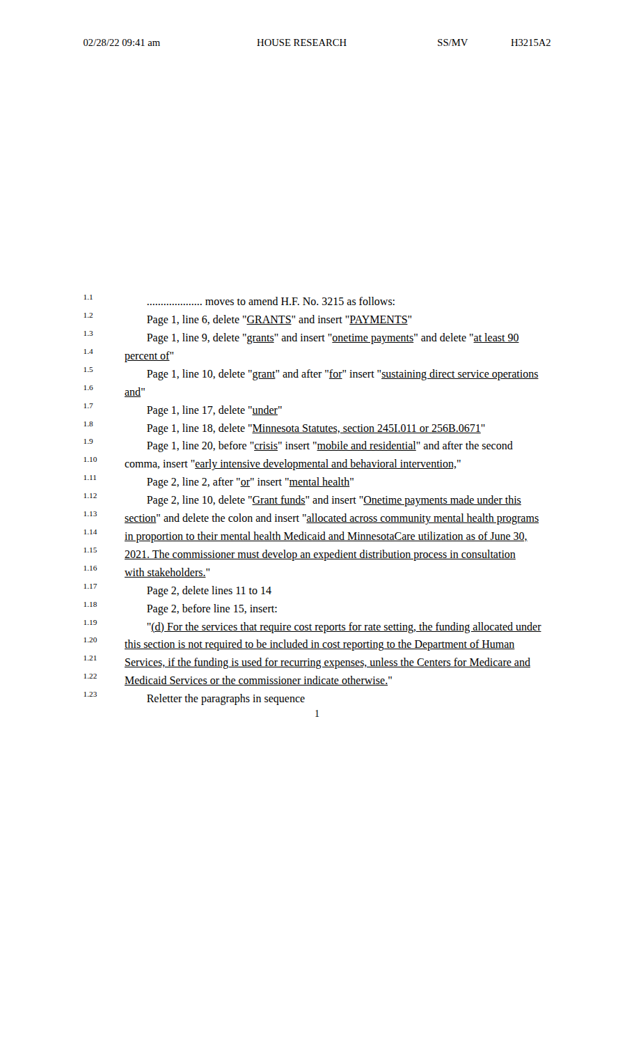02/28/22 09:41 am
HOUSE RESEARCH
SS/MV
H3215A2
| 1.1 | .................... moves to amend H.F. No. 3215 as follows: |
| 1.2 | Page 1, line 6, delete " GRANTS " and insert " PAYMENTS " |
| 1.3 | Page 1, line 9, delete " grants " and insert " onetime payments " and delete " at least 90 |
| 1.4 | percent of " |
| 1.5 | Page 1, line 10, delete " grant " and after " for " insert " sustaining direct service operations |
| 1.6 | and " |
| 1.7 | Page 1, line 17, delete " under " |
| 1.8 | Page 1, line 18, delete " Minnesota Statutes, section 245I.011 or 256B.0671 " |
| 1.9 | Page 1, line 20, before " crisis " insert " mobile and residential " and after the second |
| 1.10 | comma, insert " early intensive developmental and behavioral intervention, " |
| 1.11 | Page 2, line 2, after " or " insert " mental health " |
| 1.12 | Page 2, line 10, delete " Grant funds " and insert " Onetime payments made under this |
| 1.13 | section " and delete the colon and insert " allocated across community mental health programs |
| 1.14 | in proportion to their mental health Medicaid and MinnesotaCare utilization as of June 30, |
| 1.15 | 2021. The commissioner must develop an expedient distribution process in consultation |
| 1.16 | with stakeholders. " |
| 1.17 | Page 2, delete lines 11 to 14 |
| 1.18 | Page 2, before line 15, insert: |
| 1.19 | " (d) For the services that require cost reports for rate setting, the funding allocated under |
| 1.20 | this section is not required to be included in cost reporting to the Department of Human |
| 1.21 | Services, if the funding is used for recurring expenses, unless the Centers for Medicare and |
| 1.22 | Medicaid Services or the commissioner indicate otherwise. " |
| 1.23 | Reletter the paragraphs in sequence |
1